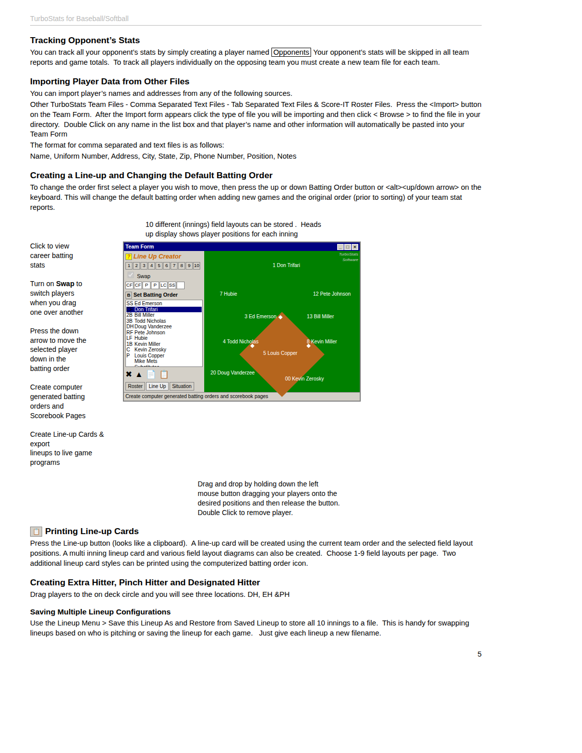TurboStats for Baseball/Softball
Tracking Opponent’s Stats
You can track all your opponent’s stats by simply creating a player named Opponents Your opponent’s stats will be skipped in all team reports and game totals. To track all players individually on the opposing team you must create a new team file for each team.
Importing Player Data from Other Files
You can import player’s names and addresses from any of the following sources.
Other TurboStats Team Files - Comma Separated Text Files - Tab Separated Text Files & Score-IT Roster Files. Press the <Import> button on the Team Form. After the Import form appears click the type of file you will be importing and then click < Browse > to find the file in your directory. Double Click on any name in the list box and that player’s name and other information will automatically be pasted into your Team Form
The format for comma separated and text files is as follows:
Name, Uniform Number, Address, City, State, Zip, Phone Number, Position, Notes
Creating a Line-up and Changing the Default Batting Order
To change the order first select a player you wish to move, then press the up or down Batting Order button or <alt><up/down arrow> on the keyboard. This will change the default batting order when adding new games and the original order (prior to sorting) of your team stat reports.
10 different (innings) field layouts can be stored . Heads
up display shows player positions for each inning
Click to view
career batting
stats
Turn on Swap to
switch players
when you drag
one over another
Press the down
arrow to move the
selected player
down in the
batting order
Create computer
generated batting
orders and
Scorebook Pages
Create Line-up Cards & export
lineups to live game programs
Team Form _□×
?Line Up Creator
12345678910
Swap
CF CF PPLC SS
BSet Batting Order
SSEd Emerson
CFDon Trifari
2BBill Miller
3BTodd Nicholas
DHDoug Vanderzee
RFPete Johnson
LFHubie
1BKevin Miller
CKevin Zerosky
PLouis Copper
Mike Mets
Substitutes
Opponents
✖▲📄📋
Roster Line Up Situation
TurboStats
Software
1 Don Trifari
7 Hubie
12 Pete Johnson
3 Ed Emerson
13 Bill Miller
4 Todd Nicholas
8 Kevin Miller
5 Louis Copper
20 Doug Vanderzee
00 Kevin Zerosky
Create computer generated batting orders and scorebook pages
Drag and drop by holding down the left
mouse button dragging your players onto the
desired positions and then release the button.
Double Click to remove player.
📋Printing Line-up Cards
Press the Line-up button (looks like a clipboard). A line-up card will be created using the current team order and the selected field layout positions. A multi inning lineup card and various field layout diagrams can also be created. Choose 1-9 field layouts per page. Two additional lineup card styles can be printed using the computerized batting order icon.
Creating Extra Hitter, Pinch Hitter and Designated Hitter
Drag players to the on deck circle and you will see three locations. DH, EH &PH
Saving Multiple Lineup Configurations
Use the Lineup Menu > Save this Lineup As and Restore from Saved Lineup to store all 10 innings to a file. This is handy for swapping lineups based on who is pitching or saving the lineup for each game. Just give each lineup a new filename.
5